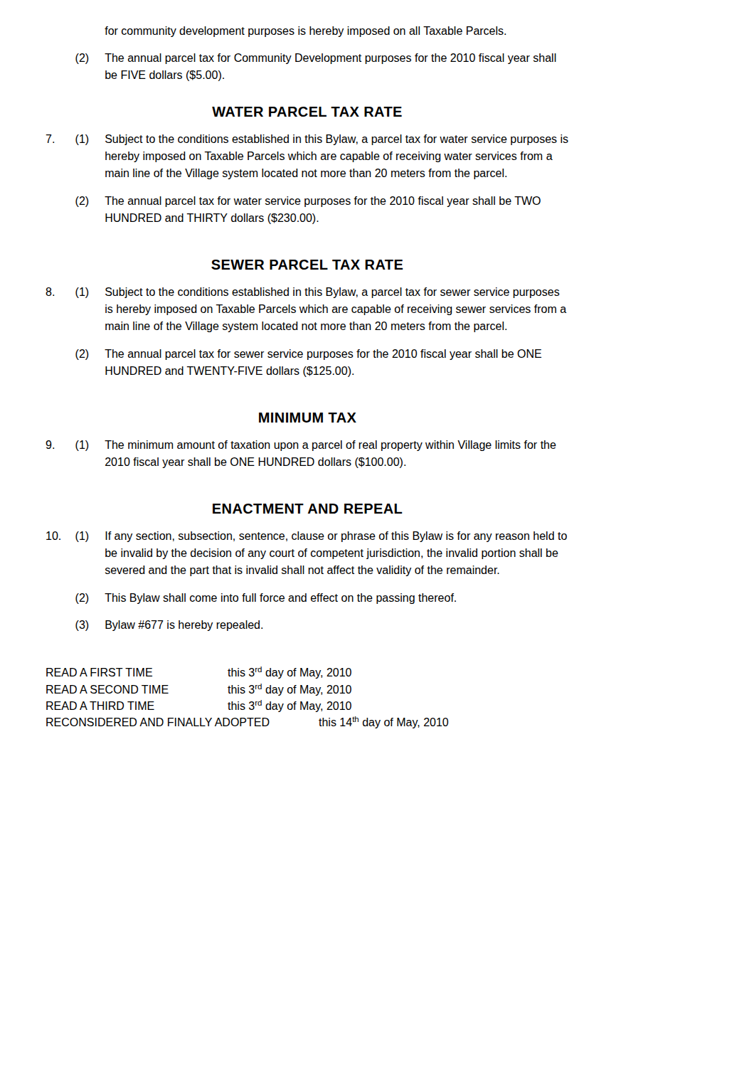for community development purposes is hereby imposed on all Taxable Parcels.
(2)
The annual parcel tax for Community Development purposes for the 2010 fiscal year shall be FIVE dollars ($5.00).
WATER PARCEL TAX RATE
7.
(1)
Subject to the conditions established in this Bylaw, a parcel tax for water service purposes is hereby imposed on Taxable Parcels which are capable of receiving water services from a main line of the Village system located not more than 20 meters from the parcel.
(2)
The annual parcel tax for water service purposes for the 2010 fiscal year shall be TWO HUNDRED and THIRTY dollars ($230.00).
SEWER PARCEL TAX RATE
8.
(1)
Subject to the conditions established in this Bylaw, a parcel tax for sewer service purposes is hereby imposed on Taxable Parcels which are capable of receiving sewer services from a main line of the Village system located not more than 20 meters from the parcel.
(2)
The annual parcel tax for sewer service purposes for the 2010 fiscal year shall be ONE HUNDRED and TWENTY-FIVE dollars ($125.00).
MINIMUM TAX
9.
(1)
The minimum amount of taxation upon a parcel of real property within Village limits for the 2010 fiscal year shall be ONE HUNDRED dollars ($100.00).
ENACTMENT AND REPEAL
10.
(1)
If any section, subsection, sentence, clause or phrase of this Bylaw is for any reason held to be invalid by the decision of any court of competent jurisdiction, the invalid portion shall be severed and the part that is invalid shall not affect the validity of the remainder.
(2)
This Bylaw shall come into full force and effect on the passing thereof.
(3)
Bylaw #677 is hereby repealed.
READ A FIRST TIME
this 3rd day of May, 2010
READ A SECOND TIME
this 3rd day of May, 2010
READ A THIRD TIME
this 3rd day of May, 2010
RECONSIDERED AND FINALLY ADOPTED
this 14th day of May, 2010